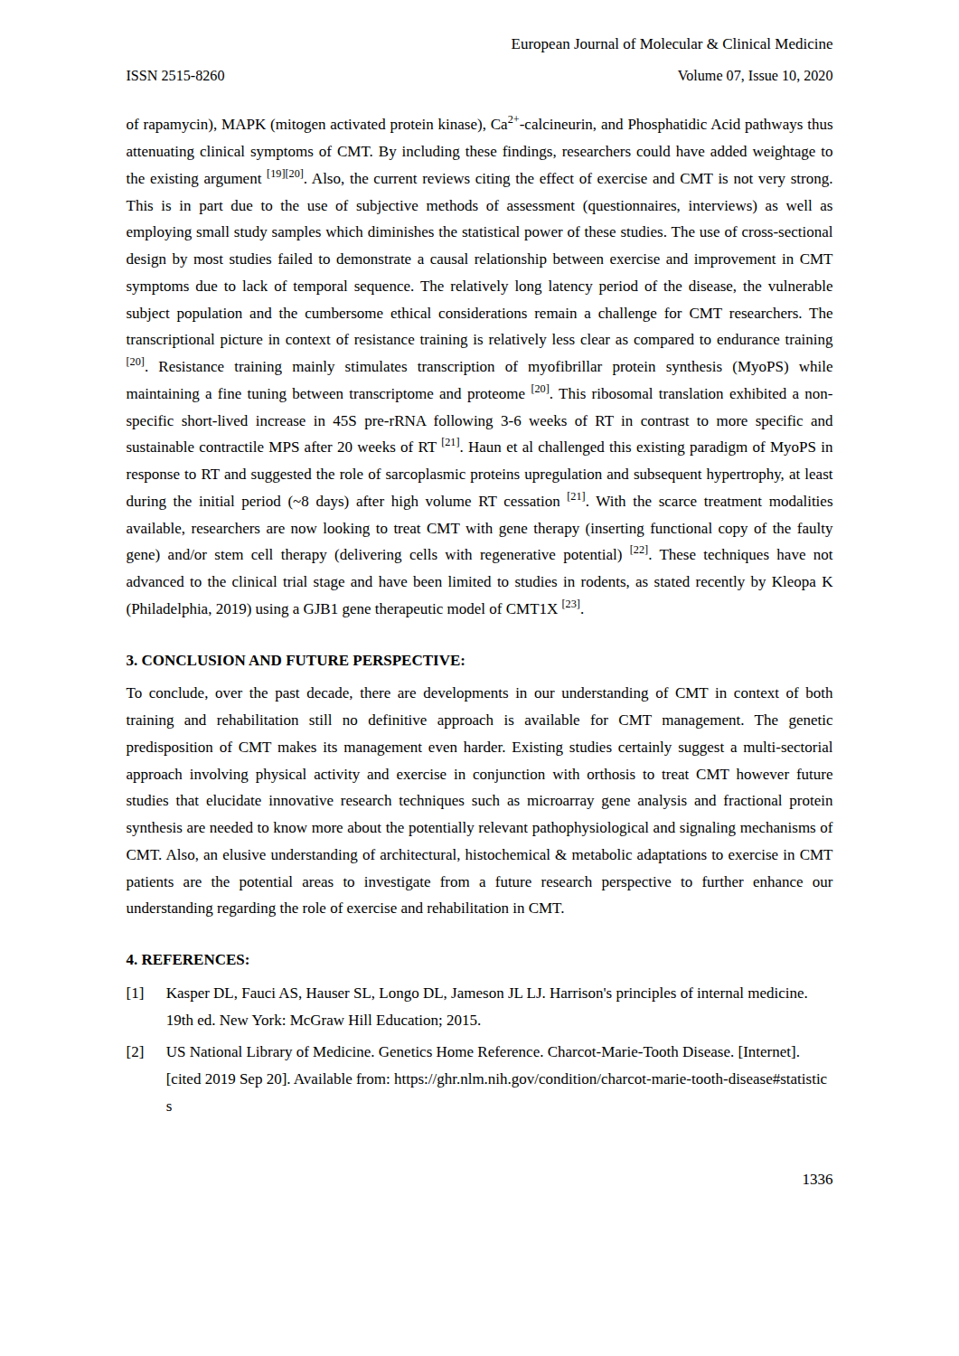European Journal of Molecular & Clinical Medicine
ISSN 2515-8260 Volume 07, Issue 10, 2020
of rapamycin), MAPK (mitogen activated protein kinase), Ca2+-calcineurin, and Phosphatidic Acid pathways thus attenuating clinical symptoms of CMT. By including these findings, researchers could have added weightage to the existing argument [19][20]. Also, the current reviews citing the effect of exercise and CMT is not very strong. This is in part due to the use of subjective methods of assessment (questionnaires, interviews) as well as employing small study samples which diminishes the statistical power of these studies. The use of cross-sectional design by most studies failed to demonstrate a causal relationship between exercise and improvement in CMT symptoms due to lack of temporal sequence. The relatively long latency period of the disease, the vulnerable subject population and the cumbersome ethical considerations remain a challenge for CMT researchers. The transcriptional picture in context of resistance training is relatively less clear as compared to endurance training [20]. Resistance training mainly stimulates transcription of myofibrillar protein synthesis (MyoPS) while maintaining a fine tuning between transcriptome and proteome [20]. This ribosomal translation exhibited a non-specific short-lived increase in 45S pre-rRNA following 3-6 weeks of RT in contrast to more specific and sustainable contractile MPS after 20 weeks of RT [21]. Haun et al challenged this existing paradigm of MyoPS in response to RT and suggested the role of sarcoplasmic proteins upregulation and subsequent hypertrophy, at least during the initial period (~8 days) after high volume RT cessation [21]. With the scarce treatment modalities available, researchers are now looking to treat CMT with gene therapy (inserting functional copy of the faulty gene) and/or stem cell therapy (delivering cells with regenerative potential) [22]. These techniques have not advanced to the clinical trial stage and have been limited to studies in rodents, as stated recently by Kleopa K (Philadelphia, 2019) using a GJB1 gene therapeutic model of CMT1X [23].
3. CONCLUSION AND FUTURE PERSPECTIVE:
To conclude, over the past decade, there are developments in our understanding of CMT in context of both training and rehabilitation still no definitive approach is available for CMT management. The genetic predisposition of CMT makes its management even harder. Existing studies certainly suggest a multi-sectorial approach involving physical activity and exercise in conjunction with orthosis to treat CMT however future studies that elucidate innovative research techniques such as microarray gene analysis and fractional protein synthesis are needed to know more about the potentially relevant pathophysiological and signaling mechanisms of CMT. Also, an elusive understanding of architectural, histochemical & metabolic adaptations to exercise in CMT patients are the potential areas to investigate from a future research perspective to further enhance our understanding regarding the role of exercise and rehabilitation in CMT.
4. REFERENCES:
Kasper DL, Fauci AS, Hauser SL, Longo DL, Jameson JL LJ. Harrison's principles of internal medicine. 19th ed. New York: McGraw Hill Education; 2015.
US National Library of Medicine. Genetics Home Reference. Charcot-Marie-Tooth Disease. [Internet]. [cited 2019 Sep 20]. Available from: https://ghr.nlm.nih.gov/condition/charcot-marie-tooth-disease#statistics
1336